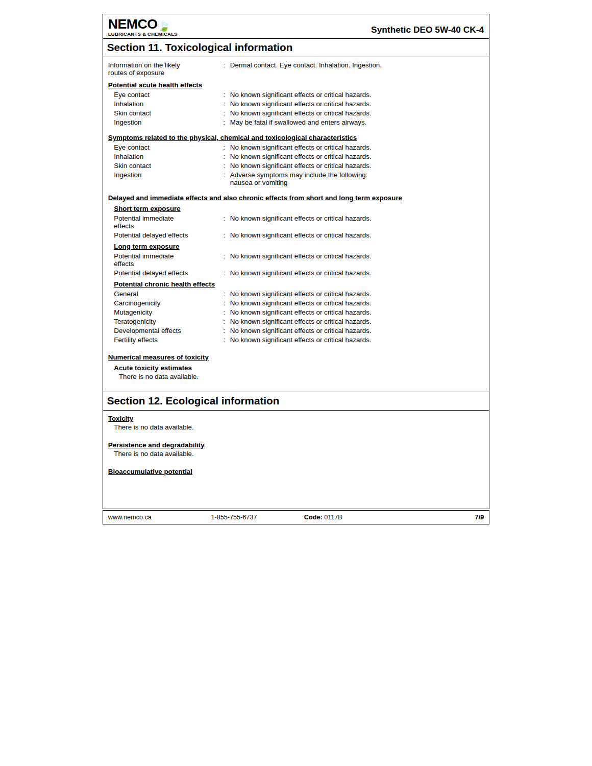NEMCO🍃
LUBRICANTS & CHEMICALS
Synthetic DEO 5W-40 CK-4
Section 11. Toxicological information
| Information on the likely routes of exposure | : | Dermal contact. Eye contact. Inhalation. Ingestion. |
Potential acute health effects
| Eye contact | : | No known significant effects or critical hazards. |
| Inhalation | : | No known significant effects or critical hazards. |
| Skin contact | : | No known significant effects or critical hazards. |
| Ingestion | : | May be fatal if swallowed and enters airways. |
Symptoms related to the physical, chemical and toxicological characteristics
| Eye contact | : | No known significant effects or critical hazards. |
| Inhalation | : | No known significant effects or critical hazards. |
| Skin contact | : | No known significant effects or critical hazards. |
| Ingestion | : | Adverse symptoms may include the following: nausea or vomiting |
Delayed and immediate effects and also chronic effects from short and long term exposure
Short term exposure
| Potential immediate effects | : | No known significant effects or critical hazards. |
| Potential delayed effects | : | No known significant effects or critical hazards. |
Long term exposure
| Potential immediate effects | : | No known significant effects or critical hazards. |
| Potential delayed effects | : | No known significant effects or critical hazards. |
Potential chronic health effects
| General | : | No known significant effects or critical hazards. |
| Carcinogenicity | : | No known significant effects or critical hazards. |
| Mutagenicity | : | No known significant effects or critical hazards. |
| Teratogenicity | : | No known significant effects or critical hazards. |
| Developmental effects | : | No known significant effects or critical hazards. |
| Fertility effects | : | No known significant effects or critical hazards. |
Numerical measures of toxicity
Acute toxicity estimates
There is no data available.
Section 12. Ecological information
Toxicity
There is no data available.
Persistence and degradability
There is no data available.
Bioaccumulative potential
www.nemco.ca
1-855-755-6737
Code: 0117B
7/9